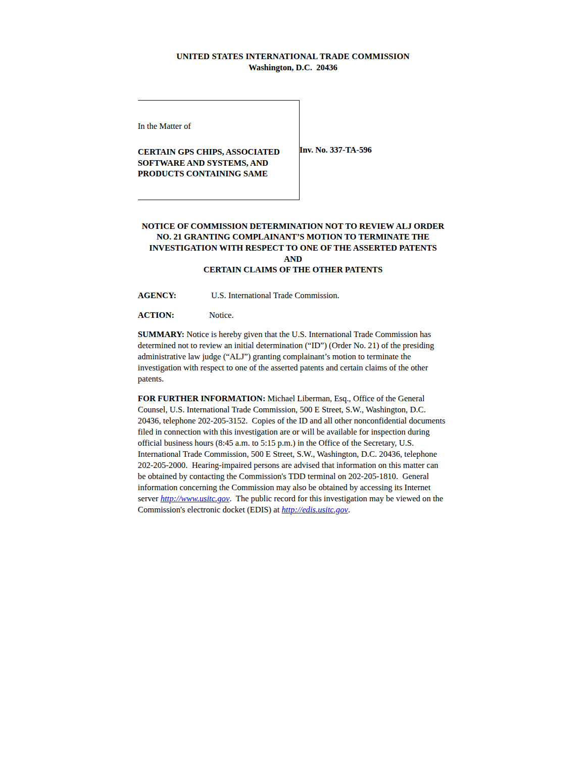UNITED STATES INTERNATIONAL TRADE COMMISSION
Washington, D.C. 20436
| In the Matter of CERTAIN GPS CHIPS, ASSOCIATED SOFTWARE AND SYSTEMS, AND PRODUCTS CONTAINING SAME | Inv. No. 337-TA-596 |
NOTICE OF COMMISSION DETERMINATION NOT TO REVIEW ALJ ORDER
NO. 21 GRANTING COMPLAINANT’S MOTION TO TERMINATE THE
INVESTIGATION WITH RESPECT TO ONE OF THE ASSERTED PATENTS AND
CERTAIN CLAIMS OF THE OTHER PATENTS
AGENCY: U.S. International Trade Commission.
ACTION: Notice.
SUMMARY: Notice is hereby given that the U.S. International Trade Commission has determined not to review an initial determination (“ID”) (Order No. 21) of the presiding administrative law judge (“ALJ”) granting complainant’s motion to terminate the investigation with respect to one of the asserted patents and certain claims of the other patents.
FOR FURTHER INFORMATION: Michael Liberman, Esq., Office of the General Counsel, U.S. International Trade Commission, 500 E Street, S.W., Washington, D.C. 20436, telephone 202-205-3152. Copies of the ID and all other nonconfidential documents filed in connection with this investigation are or will be available for inspection during official business hours (8:45 a.m. to 5:15 p.m.) in the Office of the Secretary, U.S. International Trade Commission, 500 E Street, S.W., Washington, D.C. 20436, telephone 202-205-2000. Hearing-impaired persons are advised that information on this matter can be obtained by contacting the Commission's TDD terminal on 202-205-1810. General information concerning the Commission may also be obtained by accessing its Internet server http://www.usitc.gov. The public record for this investigation may be viewed on the Commission's electronic docket (EDIS) at http://edis.usitc.gov.